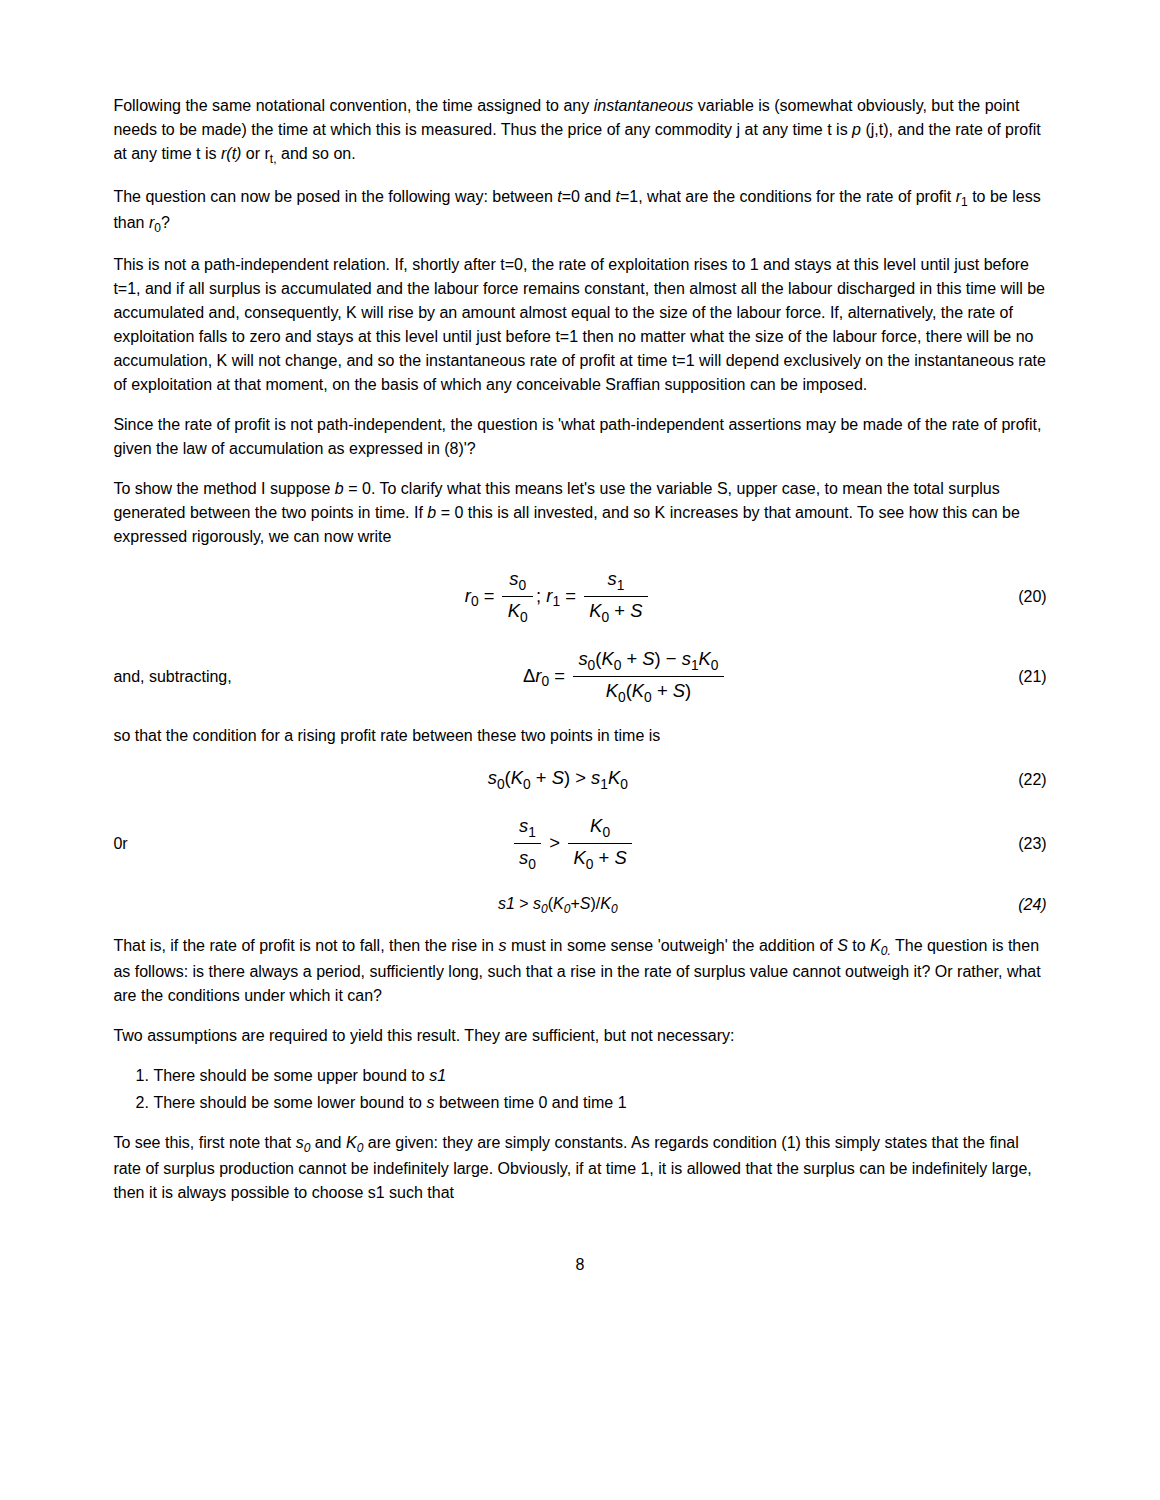Following the same notational convention, the time assigned to any instantaneous variable is (somewhat obviously, but the point needs to be made) the time at which this is measured. Thus the price of any commodity j at any time t is p (j,t), and the rate of profit at any time t is r(t) or rt, and so on.
The question can now be posed in the following way: between t=0 and t=1, what are the conditions for the rate of profit r1 to be less than r0?
This is not a path-independent relation. If, shortly after t=0, the rate of exploitation rises to 1 and stays at this level until just before t=1, and if all surplus is accumulated and the labour force remains constant, then almost all the labour discharged in this time will be accumulated and, consequently, K will rise by an amount almost equal to the size of the labour force. If, alternatively, the rate of exploitation falls to zero and stays at this level until just before t=1 then no matter what the size of the labour force, there will be no accumulation, K will not change, and so the instantaneous rate of profit at time t=1 will depend exclusively on the instantaneous rate of exploitation at that moment, on the basis of which any conceivable Sraffian supposition can be imposed.
Since the rate of profit is not path-independent, the question is 'what path-independent assertions may be made of the rate of profit, given the law of accumulation as expressed in (8)'?
To show the method I suppose b = 0. To clarify what this means let's use the variable S, upper case, to mean the total surplus generated between the two points in time. If b = 0 this is all invested, and so K increases by that amount. To see how this can be expressed rigorously, we can now write
r0 = s0 K0; r1 = s1 K0 + S
(20)
and, subtracting,
Δr0 = s0(K0 + S) − s1K0 K0(K0 + S)
(21)
so that the condition for a rising profit rate between these two points in time is
s0(K0 + S) > s1K0
(22)
0r
s1 s0 > K0 K0 + S
(23)
s1 > s0(K0+S)/K0
(24)
That is, if the rate of profit is not to fall, then the rise in s must in some sense 'outweigh' the addition of S to K0. The question is then as follows: is there always a period, sufficiently long, such that a rise in the rate of surplus value cannot outweigh it? Or rather, what are the conditions under which it can?
Two assumptions are required to yield this result. They are sufficient, but not necessary:
There should be some upper bound to s1
There should be some lower bound to s between time 0 and time 1
To see this, first note that s0 and K0 are given: they are simply constants. As regards condition (1) this simply states that the final rate of surplus production cannot be indefinitely large. Obviously, if at time 1, it is allowed that the surplus can be indefinitely large, then it is always possible to choose s1 such that
8